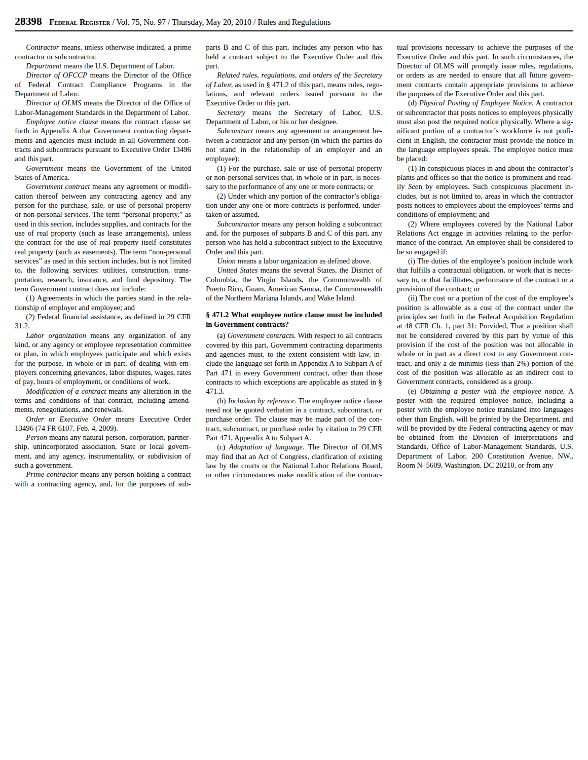28398 Federal Register / Vol. 75, No. 97 / Thursday, May 20, 2010 / Rules and Regulations
Contractor means, unless otherwise indicated, a prime contractor or subcontractor.
Department means the U.S. Department of Labor.
Director of OFCCP means the Director of the Office of Federal Contract Compliance Programs in the Department of Labor.
Director of OLMS means the Director of the Office of Labor-Management Standards in the Department of Labor.
Employee notice clause means the contract clause set forth in Appendix A that Government contracting departments and agencies must include in all Government contracts and subcontracts pursuant to Executive Order 13496 and this part.
Government means the Government of the United States of America.
Government contract means any agreement or modification thereof between any contracting agency and any person for the purchase, sale, or use of personal property or non-personal services. The term “personal property,” as used in this section, includes supplies, and contracts for the use of real property (such as lease arrangements), unless the contract for the use of real property itself constitutes real property (such as easements). The term “non-personal services” as used in this section includes, but is not limited to, the following services: utilities, construction, transportation, research, insurance, and fund depository. The term Government contract does not include:
(1) Agreements in which the parties stand in the relationship of employer and employee; and
(2) Federal financial assistance, as defined in 29 CFR 31.2.
Labor organization means any organization of any kind, or any agency or employee representation committee or plan, in which employees participate and which exists for the purpose, in whole or in part, of dealing with employers concerning grievances, labor disputes, wages, rates of pay, hours of employment, or conditions of work.
Modification of a contract means any alteration in the terms and conditions of that contract, including amendments, renegotiations, and renewals.
Order or Executive Order means Executive Order 13496 (74 FR 6107, Feb. 4, 2009).
Person means any natural person, corporation, partnership, unincorporated association, State or local government, and any agency, instrumentality, or subdivision of such a government.
Prime contractor means any person holding a contract with a contracting agency, and, for the purposes of subparts B and C of this part, includes any person who has held a contract subject to the Executive Order and this part.
Related rules, regulations, and orders of the Secretary of Labor, as used in § 471.2 of this part, means rules, regulations, and relevant orders issued pursuant to the Executive Order or this part.
Secretary means the Secretary of Labor, U.S. Department of Labor, or his or her designee.
Subcontract means any agreement or arrangement between a contractor and any person (in which the parties do not stand in the relationship of an employer and an employee):
(1) For the purchase, sale or use of personal property or non-personal services that, in whole or in part, is necessary to the performance of any one or more contracts; or
(2) Under which any portion of the contractor’s obligation under any one or more contracts is performed, undertaken or assumed.
Subcontractor means any person holding a subcontract and, for the purposes of subparts B and C of this part, any person who has held a subcontract subject to the Executive Order and this part.
Union means a labor organization as defined above.
United States means the several States, the District of Columbia, the Virgin Islands, the Commonwealth of Puerto Rico, Guam, American Samoa, the Commonwealth of the Northern Mariana Islands, and Wake Island.
§ 471.2 What employee notice clause must be included in Government contracts?
(a) Government contracts. With respect to all contracts covered by this part, Government contracting departments and agencies must, to the extent consistent with law, include the language set forth in Appendix A to Subpart A of Part 471 in every Government contract, other than those contracts to which exceptions are applicable as stated in § 471.3.
(b) Inclusion by reference. The employee notice clause need not be quoted verbatim in a contract, subcontract, or purchase order. The clause may be made part of the contract, subcontract, or purchase order by citation to 29 CFR Part 471, Appendix A to Subpart A.
(c) Adaptation of language. The Director of OLMS may find that an Act of Congress, clarification of existing law by the courts or the National Labor Relations Board, or other circumstances make modification of the contractual provisions necessary to achieve the purposes of the Executive Order and this part. In such circumstances, the Director of OLMS will promptly issue rules, regulations, or orders as are needed to ensure that all future government contracts contain appropriate provisions to achieve the purposes of the Executive Order and this part.
(d) Physical Posting of Employee Notice. A contractor or subcontractor that posts notices to employees physically must also post the required notice physically. Where a significant portion of a contractor’s workforce is not proficient in English, the contractor must provide the notice in the language employees speak. The employee notice must be placed:
(1) In conspicuous places in and about the contractor’s plants and offices so that the notice is prominent and readily Seen by employees. Such conspicuous placement includes, but is not limited to, areas in which the contractor posts notices to employees about the employees’ terms and conditions of employment; and
(2) Where employees covered by the National Labor Relations Act engage in activities relating to the performance of the contract. An employee shall be considered to be so engaged if:
(i) The duties of the employee’s position include work that fulfills a contractual obligation, or work that is necessary to, or that facilitates, performance of the contract or a provision of the contract; or
(ii) The cost or a portion of the cost of the employee’s position is allowable as a cost of the contract under the principles set forth in the Federal Acquisition Regulation at 48 CFR Ch. 1, part 31: Provided, That a position shall not be considered covered by this part by virtue of this provision if the cost of the position was not allocable in whole or in part as a direct cost to any Government contract, and only a de minimis (less than 2%) portion of the cost of the position was allocable as an indirect cost to Government contracts, considered as a group.
(e) Obtaining a poster with the employee notice. A poster with the required employee notice, including a poster with the employee notice translated into languages other than English, will be printed by the Department, and will be provided by the Federal contracting agency or may be obtained from the Division of Interpretations and Standards, Office of Labor-Management Standards, U.S. Department of Labor, 200 Constitution Avenue, NW., Room N–5609, Washington, DC 20210, or from any